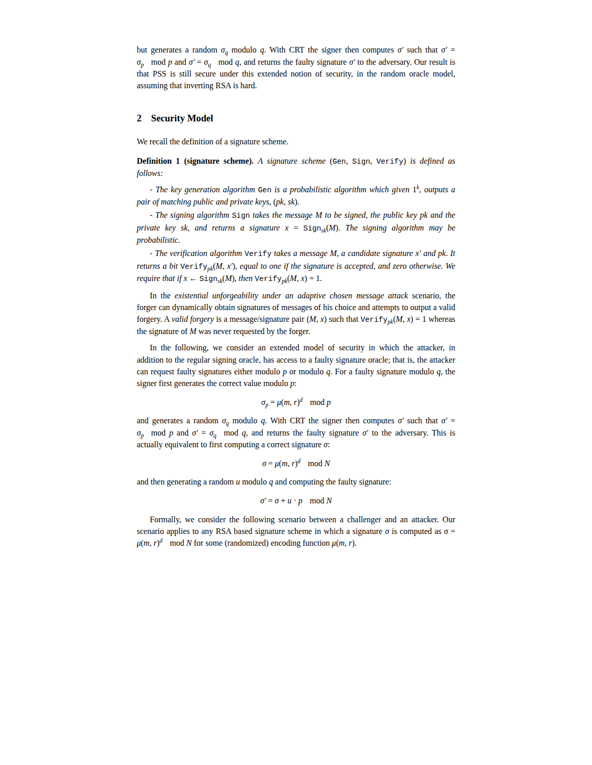but generates a random σq modulo q. With CRT the signer then computes σ′ such that σ′ = σp mod p and σ′ = σq mod q, and returns the faulty signature σ′ to the adversary. Our result is that PSS is still secure under this extended notion of security, in the random oracle model, assuming that inverting RSA is hard.
2 Security Model
We recall the definition of a signature scheme.
Definition 1 (signature scheme). A signature scheme (Gen, Sign, Verify) is defined as follows:
- The key generation algorithm Gen is a probabilistic algorithm which given 1k, outputs a pair of matching public and private keys, (pk, sk).
- The signing algorithm Sign takes the message M to be signed, the public key pk and the private key sk, and returns a signature x = Signsk(M). The signing algorithm may be probabilistic.
- The verification algorithm Verify takes a message M, a candidate signature x′ and pk. It returns a bit Verifypk(M, x′), equal to one if the signature is accepted, and zero otherwise. We require that if x ← Signsk(M), then Verifypk(M, x) = 1.
In the existential unforgeability under an adaptive chosen message attack scenario, the forger can dynamically obtain signatures of messages of his choice and attempts to output a valid forgery. A valid forgery is a message/signature pair (M, x) such that Verifypk(M, x) = 1 whereas the signature of M was never requested by the forger.
In the following, we consider an extended model of security in which the attacker, in addition to the regular signing oracle, has access to a faulty signature oracle; that is, the attacker can request faulty signatures either modulo p or modulo q. For a faulty signature modulo q, the signer first generates the correct value modulo p:
σp = μ(m, r)dmod p
and generates a random σq modulo q. With CRT the signer then computes σ′ such that σ′ = σp mod p and σ′ = σq mod q, and returns the faulty signature σ′ to the adversary. This is actually equivalent to first computing a correct signature σ:
σ = μ(m, r)dmod N
and then generating a random u modulo q and computing the faulty signature:
σ′ = σ + u · pmod N
Formally, we consider the following scenario between a challenger and an attacker. Our scenario applies to any RSA based signature scheme in which a signature σ is computed as σ = μ(m, r)dmod N for some (randomized) encoding function μ(m, r).